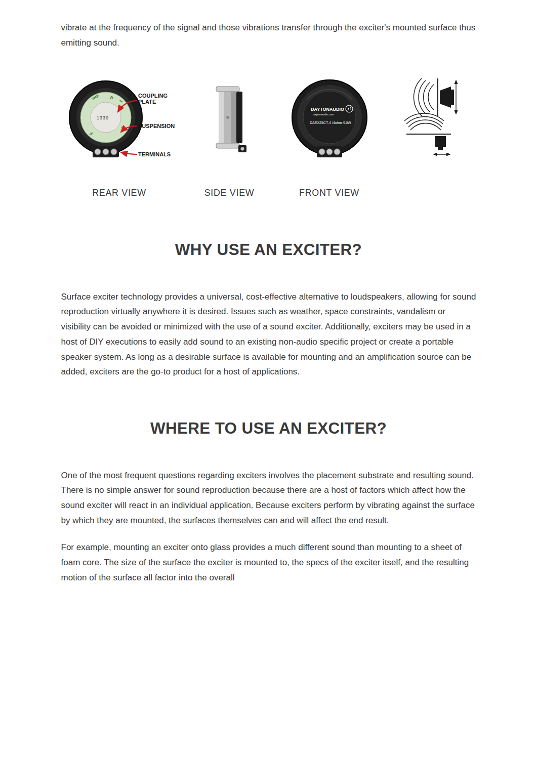vibrate at the frequency of the signal and those vibrations transfer through the exciter's mounted surface thus emitting sound.
3HA B ™ TH % 1330 COUPLING PLATE SUSPENSION TERMINALS
REAR VIEW
SIDE VIEW
DAYTONAUDIO daytonaudio.com DAEX25CT-4 /4ohm /10W
FRONT VIEW
WHY USE AN EXCITER?
Surface exciter technology provides a universal, cost-effective alternative to loudspeakers, allowing for sound reproduction virtually anywhere it is desired. Issues such as weather, space constraints, vandalism or visibility can be avoided or minimized with the use of a sound exciter. Additionally, exciters may be used in a host of DIY executions to easily add sound to an existing non-audio specific project or create a portable speaker system. As long as a desirable surface is available for mounting and an amplification source can be added, exciters are the go-to product for a host of applications.
WHERE TO USE AN EXCITER?
One of the most frequent questions regarding exciters involves the placement substrate and resulting sound. There is no simple answer for sound reproduction because there are a host of factors which affect how the sound exciter will react in an individual application. Because exciters perform by vibrating against the surface by which they are mounted, the surfaces themselves can and will affect the end result.
For example, mounting an exciter onto glass provides a much different sound than mounting to a sheet of foam core. The size of the surface the exciter is mounted to, the specs of the exciter itself, and the resulting motion of the surface all factor into the overall